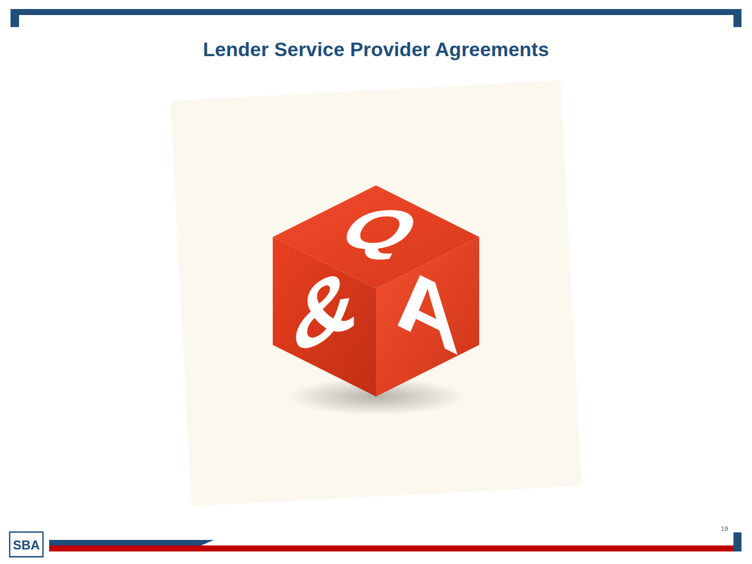Lender Service Provider Agreements
Q & A
19
SBA